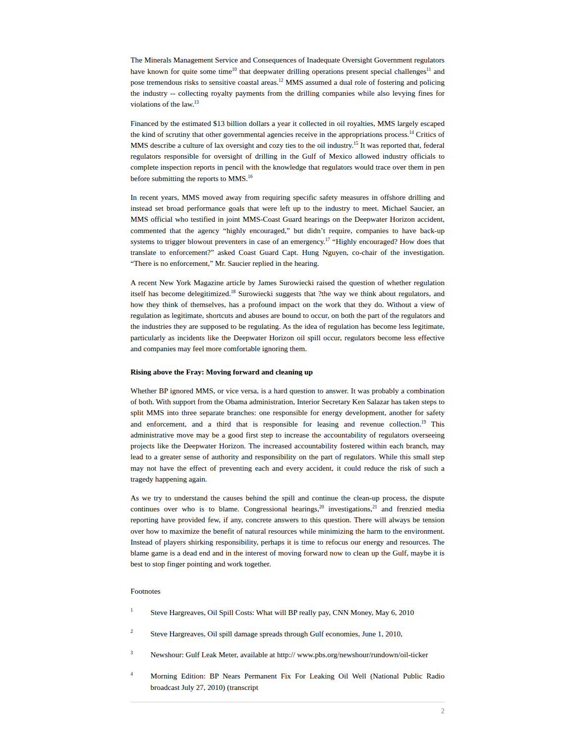The Minerals Management Service and Consequences of Inadequate Oversight Government regulators have known for quite some time10 that deepwater drilling operations present special challenges11 and pose tremendous risks to sensitive coastal areas.12 MMS assumed a dual role of fostering and policing the industry -- collecting royalty payments from the drilling companies while also levying fines for violations of the law.13
Financed by the estimated $13 billion dollars a year it collected in oil royalties, MMS largely escaped the kind of scrutiny that other governmental agencies receive in the appropriations process.14 Critics of MMS describe a culture of lax oversight and cozy ties to the oil industry.15 It was reported that, federal regulators responsible for oversight of drilling in the Gulf of Mexico allowed industry officials to complete inspection reports in pencil with the knowledge that regulators would trace over them in pen before submitting the reports to MMS.16
In recent years, MMS moved away from requiring specific safety measures in offshore drilling and instead set broad performance goals that were left up to the industry to meet. Michael Saucier, an MMS official who testified in joint MMS-Coast Guard hearings on the Deepwater Horizon accident, commented that the agency “highly encouraged,” but didn’t require, companies to have back-up systems to trigger blowout preventers in case of an emergency.17 “Highly encouraged? How does that translate to enforcement?” asked Coast Guard Capt. Hung Nguyen, co-chair of the investigation. “There is no enforcement,” Mr. Saucier replied in the hearing.
A recent New York Magazine article by James Surowiecki raised the question of whether regulation itself has become delegitimized.18 Surowiecki suggests that ?the way we think about regulators, and how they think of themselves, has a profound impact on the work that they do. Without a view of regulation as legitimate, shortcuts and abuses are bound to occur, on both the part of the regulators and the industries they are supposed to be regulating. As the idea of regulation has become less legitimate, particularly as incidents like the Deepwater Horizon oil spill occur, regulators become less effective and companies may feel more comfortable ignoring them.
Rising above the Fray: Moving forward and cleaning up
Whether BP ignored MMS, or vice versa, is a hard question to answer. It was probably a combination of both. With support from the Obama administration, Interior Secretary Ken Salazar has taken steps to split MMS into three separate branches: one responsible for energy development, another for safety and enforcement, and a third that is responsible for leasing and revenue collection.19 This administrative move may be a good first step to increase the accountability of regulators overseeing projects like the Deepwater Horizon. The increased accountability fostered within each branch, may lead to a greater sense of authority and responsibility on the part of regulators. While this small step may not have the effect of preventing each and every accident, it could reduce the risk of such a tragedy happening again.
As we try to understand the causes behind the spill and continue the clean-up process, the dispute continues over who is to blame. Congressional hearings,20 investigations,21 and frenzied media reporting have provided few, if any, concrete answers to this question. There will always be tension over how to maximize the benefit of natural resources while minimizing the harm to the environment. Instead of players shirking responsibility, perhaps it is time to refocus our energy and resources. The blame game is a dead end and in the interest of moving forward now to clean up the Gulf, maybe it is best to stop finger pointing and work together.
Footnotes
1
Steve Hargreaves, Oil Spill Costs: What will BP really pay, CNN Money, May 6, 2010
2
Steve Hargreaves, Oil spill damage spreads through Gulf economies, June 1, 2010,
3
Newshour: Gulf Leak Meter, available at http:// www.pbs.org/newshour/rundown/oil-ticker
4
Morning Edition: BP Nears Permanent Fix For Leaking Oil Well (National Public Radio broadcast July 27, 2010) (transcript
2